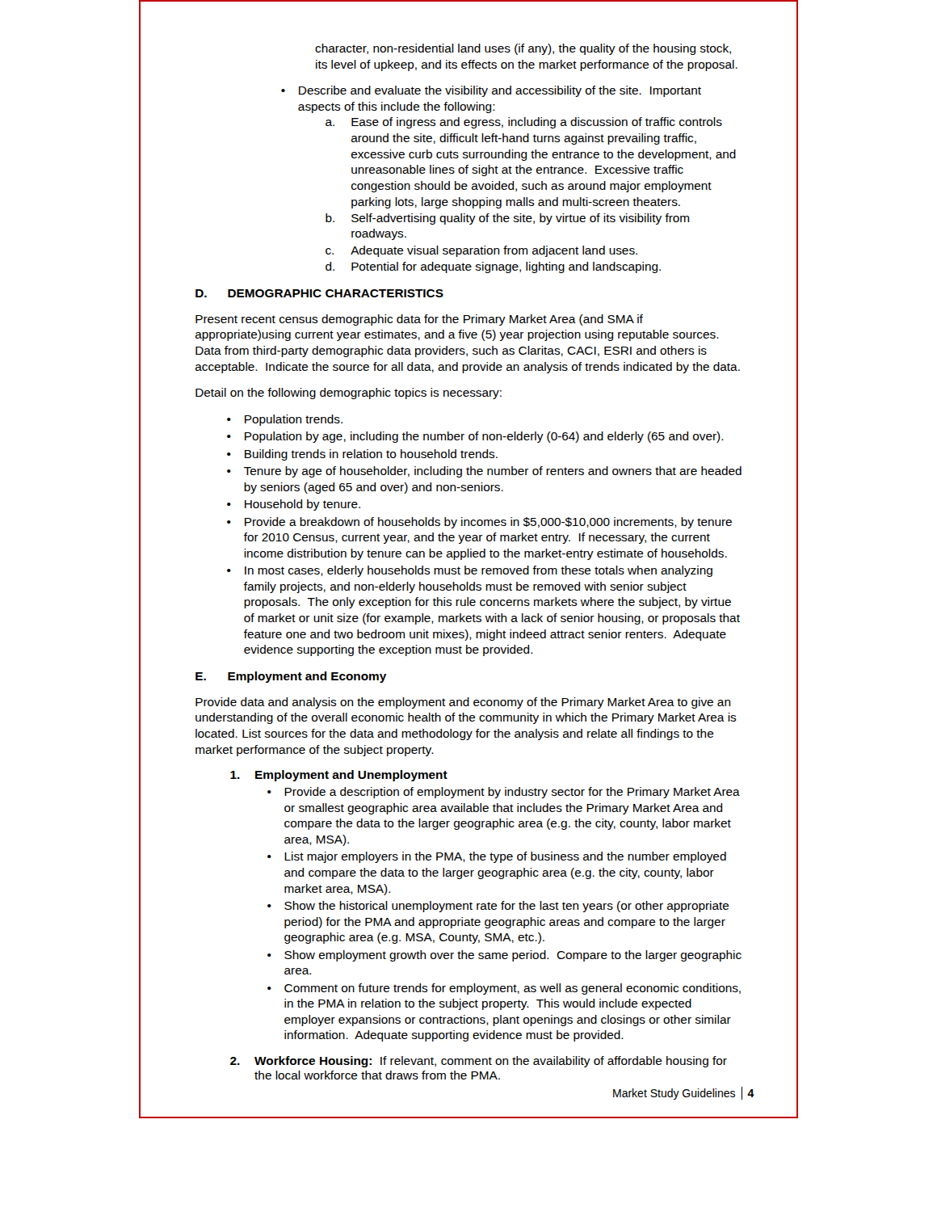character, non-residential land uses (if any), the quality of the housing stock, its level of upkeep, and its effects on the market performance of the proposal.
Describe and evaluate the visibility and accessibility of the site. Important aspects of this include the following:
a. Ease of ingress and egress, including a discussion of traffic controls around the site, difficult left-hand turns against prevailing traffic, excessive curb cuts surrounding the entrance to the development, and unreasonable lines of sight at the entrance. Excessive traffic congestion should be avoided, such as around major employment parking lots, large shopping malls and multi-screen theaters.
b. Self-advertising quality of the site, by virtue of its visibility from roadways.
c. Adequate visual separation from adjacent land uses.
d. Potential for adequate signage, lighting and landscaping.
D. Demographic Characteristics
Present recent census demographic data for the Primary Market Area (and SMA if appropriate)using current year estimates, and a five (5) year projection using reputable sources. Data from third-party demographic data providers, such as Claritas, CACI, ESRI and others is acceptable. Indicate the source for all data, and provide an analysis of trends indicated by the data.
Detail on the following demographic topics is necessary:
Population trends.
Population by age, including the number of non-elderly (0-64) and elderly (65 and over).
Building trends in relation to household trends.
Tenure by age of householder, including the number of renters and owners that are headed by seniors (aged 65 and over) and non-seniors.
Household by tenure.
Provide a breakdown of households by incomes in $5,000-$10,000 increments, by tenure for 2010 Census, current year, and the year of market entry. If necessary, the current income distribution by tenure can be applied to the market-entry estimate of households.
In most cases, elderly households must be removed from these totals when analyzing family projects, and non-elderly households must be removed with senior subject proposals. The only exception for this rule concerns markets where the subject, by virtue of market or unit size (for example, markets with a lack of senior housing, or proposals that feature one and two bedroom unit mixes), might indeed attract senior renters. Adequate evidence supporting the exception must be provided.
E. Employment and Economy
Provide data and analysis on the employment and economy of the Primary Market Area to give an understanding of the overall economic health of the community in which the Primary Market Area is located. List sources for the data and methodology for the analysis and relate all findings to the market performance of the subject property.
1. Employment and Unemployment
Provide a description of employment by industry sector for the Primary Market Area or smallest geographic area available that includes the Primary Market Area and compare the data to the larger geographic area (e.g. the city, county, labor market area, MSA).
List major employers in the PMA, the type of business and the number employed and compare the data to the larger geographic area (e.g. the city, county, labor market area, MSA).
Show the historical unemployment rate for the last ten years (or other appropriate period) for the PMA and appropriate geographic areas and compare to the larger geographic area (e.g. MSA, County, SMA, etc.).
Show employment growth over the same period. Compare to the larger geographic area.
Comment on future trends for employment, as well as general economic conditions, in the PMA in relation to the subject property. This would include expected employer expansions or contractions, plant openings and closings or other similar information. Adequate supporting evidence must be provided.
2. Workforce Housing: If relevant, comment on the availability of affordable housing for the local workforce that draws from the PMA.
Market Study Guidelines 4